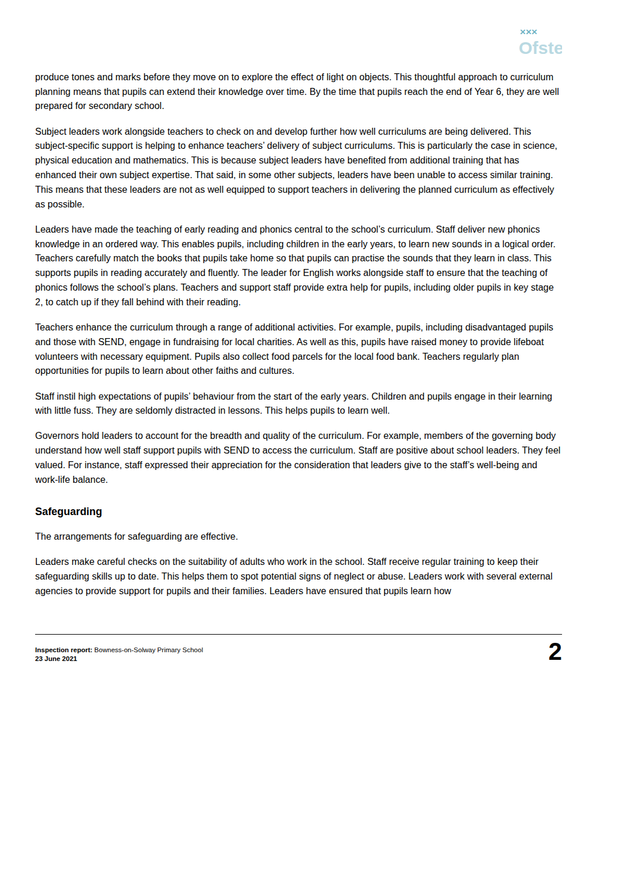××× x Ofsted
produce tones and marks before they move on to explore the effect of light on objects. This thoughtful approach to curriculum planning means that pupils can extend their knowledge over time. By the time that pupils reach the end of Year 6, they are well prepared for secondary school.
Subject leaders work alongside teachers to check on and develop further how well curriculums are being delivered. This subject-specific support is helping to enhance teachers’ delivery of subject curriculums. This is particularly the case in science, physical education and mathematics. This is because subject leaders have benefited from additional training that has enhanced their own subject expertise. That said, in some other subjects, leaders have been unable to access similar training. This means that these leaders are not as well equipped to support teachers in delivering the planned curriculum as effectively as possible.
Leaders have made the teaching of early reading and phonics central to the school’s curriculum. Staff deliver new phonics knowledge in an ordered way. This enables pupils, including children in the early years, to learn new sounds in a logical order. Teachers carefully match the books that pupils take home so that pupils can practise the sounds that they learn in class. This supports pupils in reading accurately and fluently. The leader for English works alongside staff to ensure that the teaching of phonics follows the school’s plans. Teachers and support staff provide extra help for pupils, including older pupils in key stage 2, to catch up if they fall behind with their reading.
Teachers enhance the curriculum through a range of additional activities. For example, pupils, including disadvantaged pupils and those with SEND, engage in fundraising for local charities. As well as this, pupils have raised money to provide lifeboat volunteers with necessary equipment. Pupils also collect food parcels for the local food bank. Teachers regularly plan opportunities for pupils to learn about other faiths and cultures.
Staff instil high expectations of pupils’ behaviour from the start of the early years. Children and pupils engage in their learning with little fuss. They are seldomly distracted in lessons. This helps pupils to learn well.
Governors hold leaders to account for the breadth and quality of the curriculum. For example, members of the governing body understand how well staff support pupils with SEND to access the curriculum. Staff are positive about school leaders. They feel valued. For instance, staff expressed their appreciation for the consideration that leaders give to the staff’s well-being and work-life balance.
Safeguarding
The arrangements for safeguarding are effective.
Leaders make careful checks on the suitability of adults who work in the school. Staff receive regular training to keep their safeguarding skills up to date. This helps them to spot potential signs of neglect or abuse. Leaders work with several external agencies to provide support for pupils and their families. Leaders have ensured that pupils learn how
Inspection report: Bowness-on-Solway Primary School
23 June 2021
2